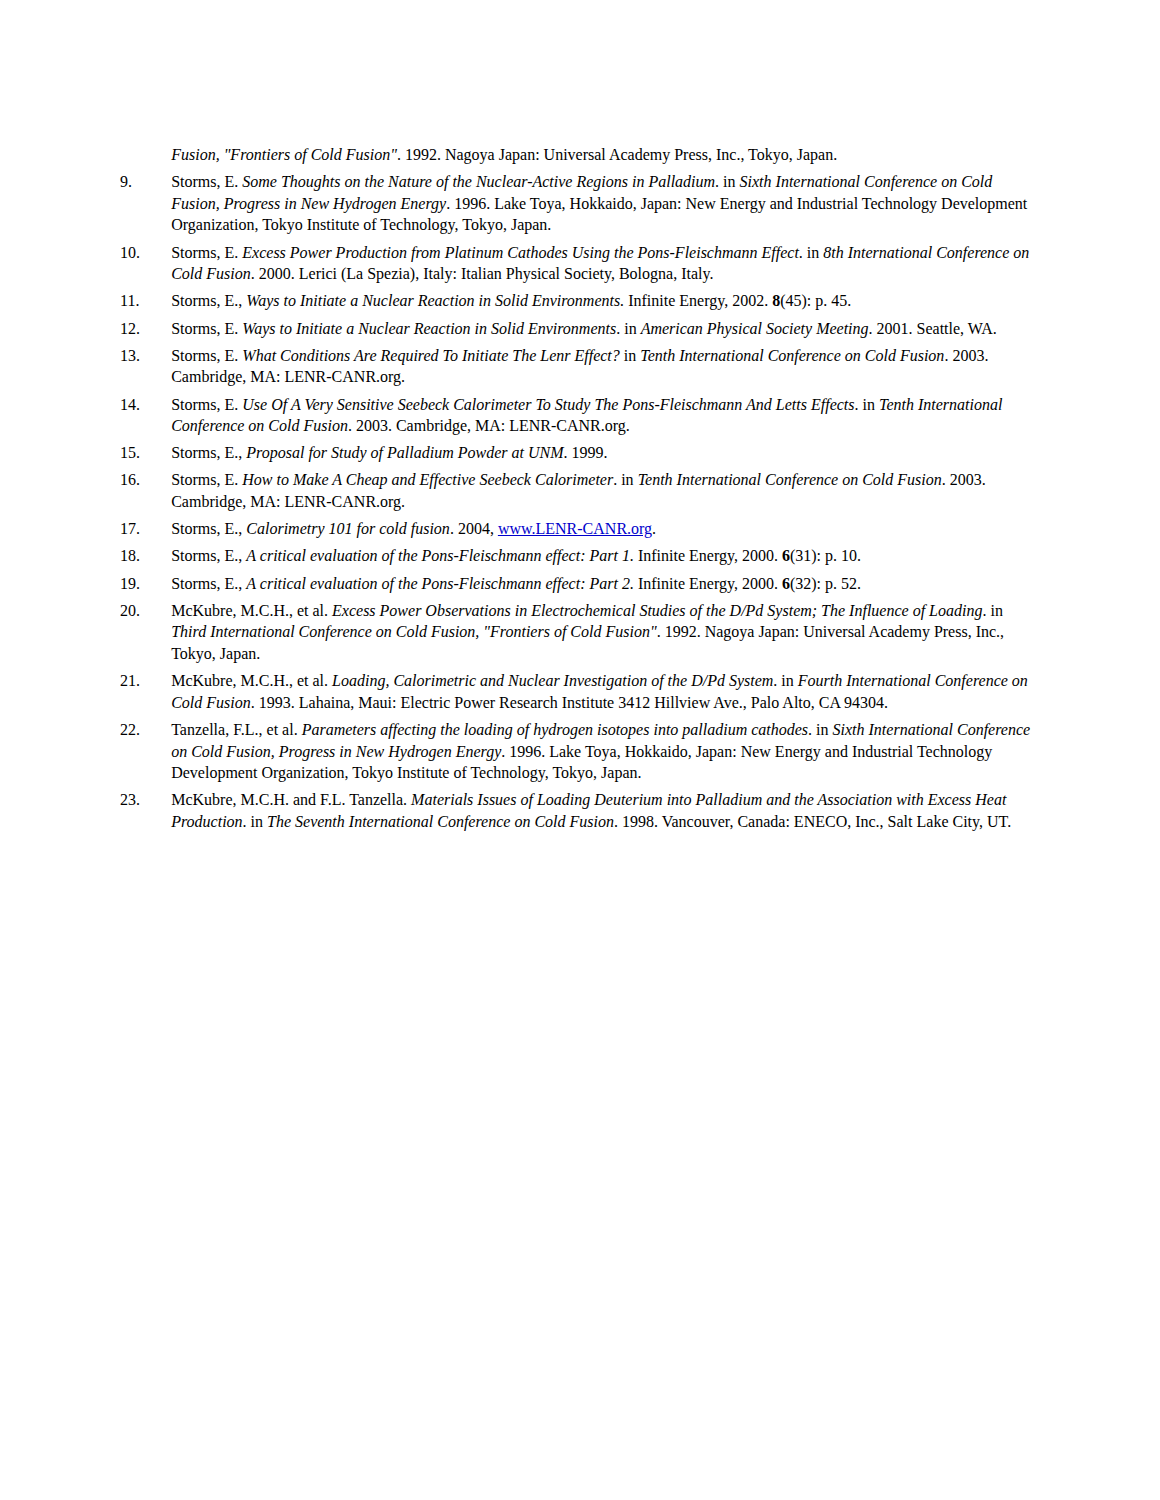Fusion, "Frontiers of Cold Fusion". 1992. Nagoya Japan: Universal Academy Press, Inc., Tokyo, Japan.
9. Storms, E. Some Thoughts on the Nature of the Nuclear-Active Regions in Palladium. in Sixth International Conference on Cold Fusion, Progress in New Hydrogen Energy. 1996. Lake Toya, Hokkaido, Japan: New Energy and Industrial Technology Development Organization, Tokyo Institute of Technology, Tokyo, Japan.
10. Storms, E. Excess Power Production from Platinum Cathodes Using the Pons-Fleischmann Effect. in 8th International Conference on Cold Fusion. 2000. Lerici (La Spezia), Italy: Italian Physical Society, Bologna, Italy.
11. Storms, E., Ways to Initiate a Nuclear Reaction in Solid Environments. Infinite Energy, 2002. 8(45): p. 45.
12. Storms, E. Ways to Initiate a Nuclear Reaction in Solid Environments. in American Physical Society Meeting. 2001. Seattle, WA.
13. Storms, E. What Conditions Are Required To Initiate The Lenr Effect? in Tenth International Conference on Cold Fusion. 2003. Cambridge, MA: LENR-CANR.org.
14. Storms, E. Use Of A Very Sensitive Seebeck Calorimeter To Study The Pons-Fleischmann And Letts Effects. in Tenth International Conference on Cold Fusion. 2003. Cambridge, MA: LENR-CANR.org.
15. Storms, E., Proposal for Study of Palladium Powder at UNM. 1999.
16. Storms, E. How to Make A Cheap and Effective Seebeck Calorimeter. in Tenth International Conference on Cold Fusion. 2003. Cambridge, MA: LENR-CANR.org.
17. Storms, E., Calorimetry 101 for cold fusion. 2004, www.LENR-CANR.org.
18. Storms, E., A critical evaluation of the Pons-Fleischmann effect: Part 1. Infinite Energy, 2000. 6(31): p. 10.
19. Storms, E., A critical evaluation of the Pons-Fleischmann effect: Part 2. Infinite Energy, 2000. 6(32): p. 52.
20. McKubre, M.C.H., et al. Excess Power Observations in Electrochemical Studies of the D/Pd System; The Influence of Loading. in Third International Conference on Cold Fusion, "Frontiers of Cold Fusion". 1992. Nagoya Japan: Universal Academy Press, Inc., Tokyo, Japan.
21. McKubre, M.C.H., et al. Loading, Calorimetric and Nuclear Investigation of the D/Pd System. in Fourth International Conference on Cold Fusion. 1993. Lahaina, Maui: Electric Power Research Institute 3412 Hillview Ave., Palo Alto, CA 94304.
22. Tanzella, F.L., et al. Parameters affecting the loading of hydrogen isotopes into palladium cathodes. in Sixth International Conference on Cold Fusion, Progress in New Hydrogen Energy. 1996. Lake Toya, Hokkaido, Japan: New Energy and Industrial Technology Development Organization, Tokyo Institute of Technology, Tokyo, Japan.
23. McKubre, M.C.H. and F.L. Tanzella. Materials Issues of Loading Deuterium into Palladium and the Association with Excess Heat Production. in The Seventh International Conference on Cold Fusion. 1998. Vancouver, Canada: ENECO, Inc., Salt Lake City, UT.